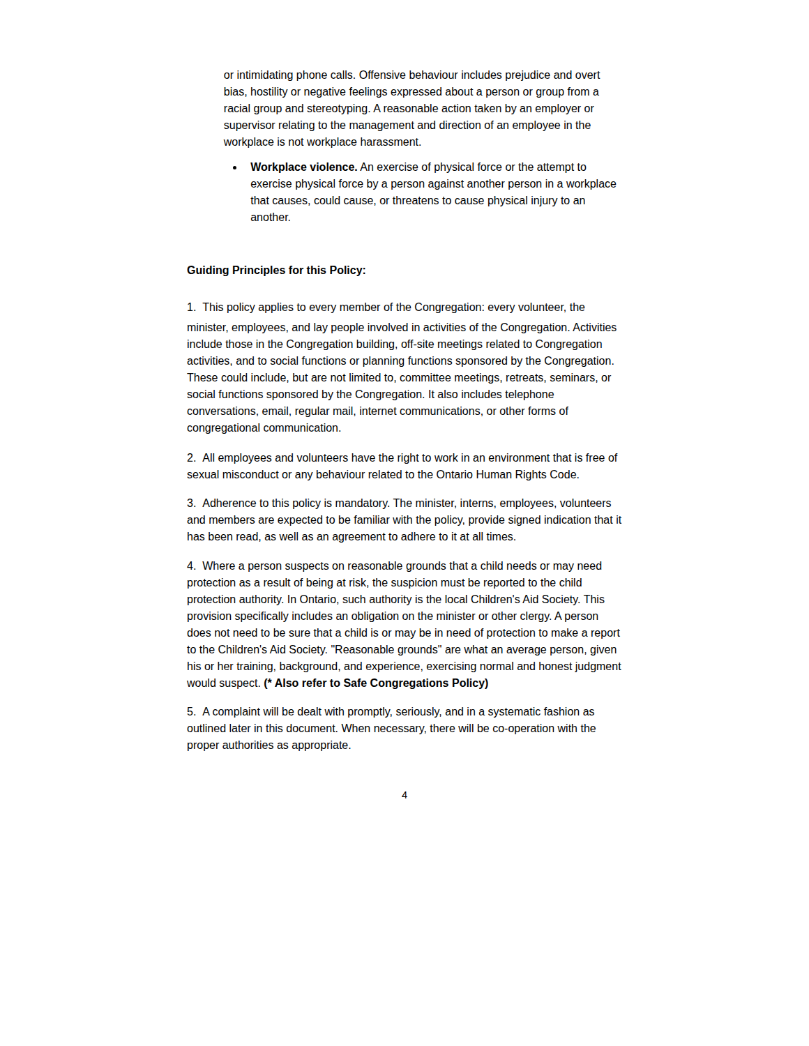or intimidating phone calls. Offensive behaviour includes prejudice and overt bias, hostility or negative feelings expressed about a person or group from a racial group and stereotyping. A reasonable action taken by an employer or supervisor relating to the management and direction of an employee in the workplace is not workplace harassment.
Workplace violence. An exercise of physical force or the attempt to exercise physical force by a person against another person in a workplace that causes, could cause, or threatens to cause physical injury to an another.
Guiding Principles for this Policy:
1. This policy applies to every member of the Congregation: every volunteer, the
minister, employees, and lay people involved in activities of the Congregation. Activities include those in the Congregation building, off-site meetings related to Congregation activities, and to social functions or planning functions sponsored by the Congregation. These could include, but are not limited to, committee meetings, retreats, seminars, or social functions sponsored by the Congregation. It also includes telephone conversations, email, regular mail, internet communications, or other forms of congregational communication.
2. All employees and volunteers have the right to work in an environment that is free of sexual misconduct or any behaviour related to the Ontario Human Rights Code.
3. Adherence to this policy is mandatory. The minister, interns, employees, volunteers and members are expected to be familiar with the policy, provide signed indication that it has been read, as well as an agreement to adhere to it at all times.
4. Where a person suspects on reasonable grounds that a child needs or may need protection as a result of being at risk, the suspicion must be reported to the child protection authority. In Ontario, such authority is the local Children's Aid Society. This provision specifically includes an obligation on the minister or other clergy. A person does not need to be sure that a child is or may be in need of protection to make a report to the Children's Aid Society. "Reasonable grounds" are what an average person, given his or her training, background, and experience, exercising normal and honest judgment would suspect. (* Also refer to Safe Congregations Policy)
5. A complaint will be dealt with promptly, seriously, and in a systematic fashion as outlined later in this document. When necessary, there will be co-operation with the proper authorities as appropriate.
4